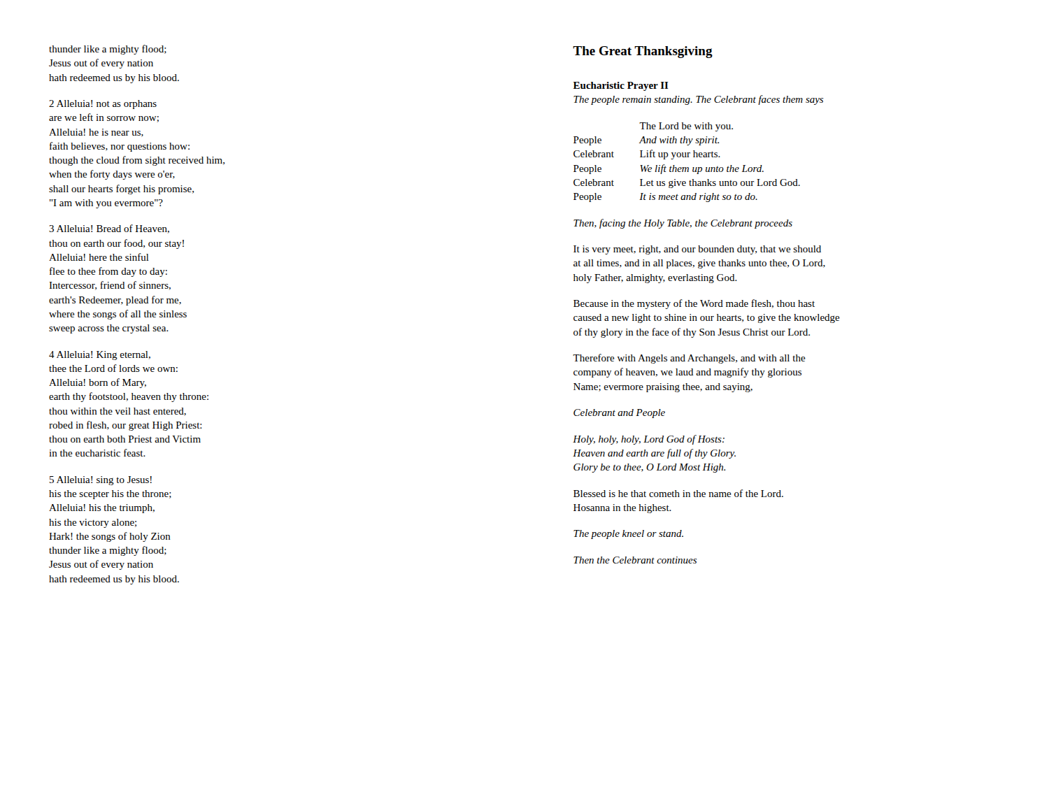thunder like a mighty flood;
Jesus out of every nation
hath redeemed us by his blood.
2 Alleluia! not as orphans
are we left in sorrow now;
Alleluia! he is near us,
faith believes, nor questions how:
though the cloud from sight received him,
when the forty days were o'er,
shall our hearts forget his promise,
"I am with you evermore"?
3 Alleluia! Bread of Heaven,
thou on earth our food, our stay!
Alleluia! here the sinful
flee to thee from day to day:
Intercessor, friend of sinners,
earth's Redeemer, plead for me,
where the songs of all the sinless
sweep across the crystal sea.
4 Alleluia! King eternal,
thee the Lord of lords we own:
Alleluia! born of Mary,
earth thy footstool, heaven thy throne:
thou within the veil hast entered,
robed in flesh, our great High Priest:
thou on earth both Priest and Victim
in the eucharistic feast.
5 Alleluia! sing to Jesus!
his the scepter his the throne;
Alleluia! his the triumph,
his the victory alone;
Hark! the songs of holy Zion
thunder like a mighty flood;
Jesus out of every nation
hath redeemed us by his blood.
The Great Thanksgiving
Eucharistic Prayer II
The people remain standing. The Celebrant faces them says
The Lord be with you.
People And with thy spirit.
Celebrant Lift up your hearts.
People We lift them up unto the Lord.
Celebrant Let us give thanks unto our Lord God.
People It is meet and right so to do.
Then, facing the Holy Table, the Celebrant proceeds
It is very meet, right, and our bounden duty, that we should
at all times, and in all places, give thanks unto thee, O Lord,
holy Father, almighty, everlasting God.
Because in the mystery of the Word made flesh, thou hast
caused a new light to shine in our hearts, to give the knowledge
of thy glory in the face of thy Son Jesus Christ our Lord.
Therefore with Angels and Archangels, and with all the
company of heaven, we laud and magnify thy glorious
Name; evermore praising thee, and saying,
Celebrant and People
Holy, holy, holy, Lord God of Hosts:
Heaven and earth are full of thy Glory.
Glory be to thee, O Lord Most High.
Blessed is he that cometh in the name of the Lord.
Hosanna in the highest.
The people kneel or stand.
Then the Celebrant continues